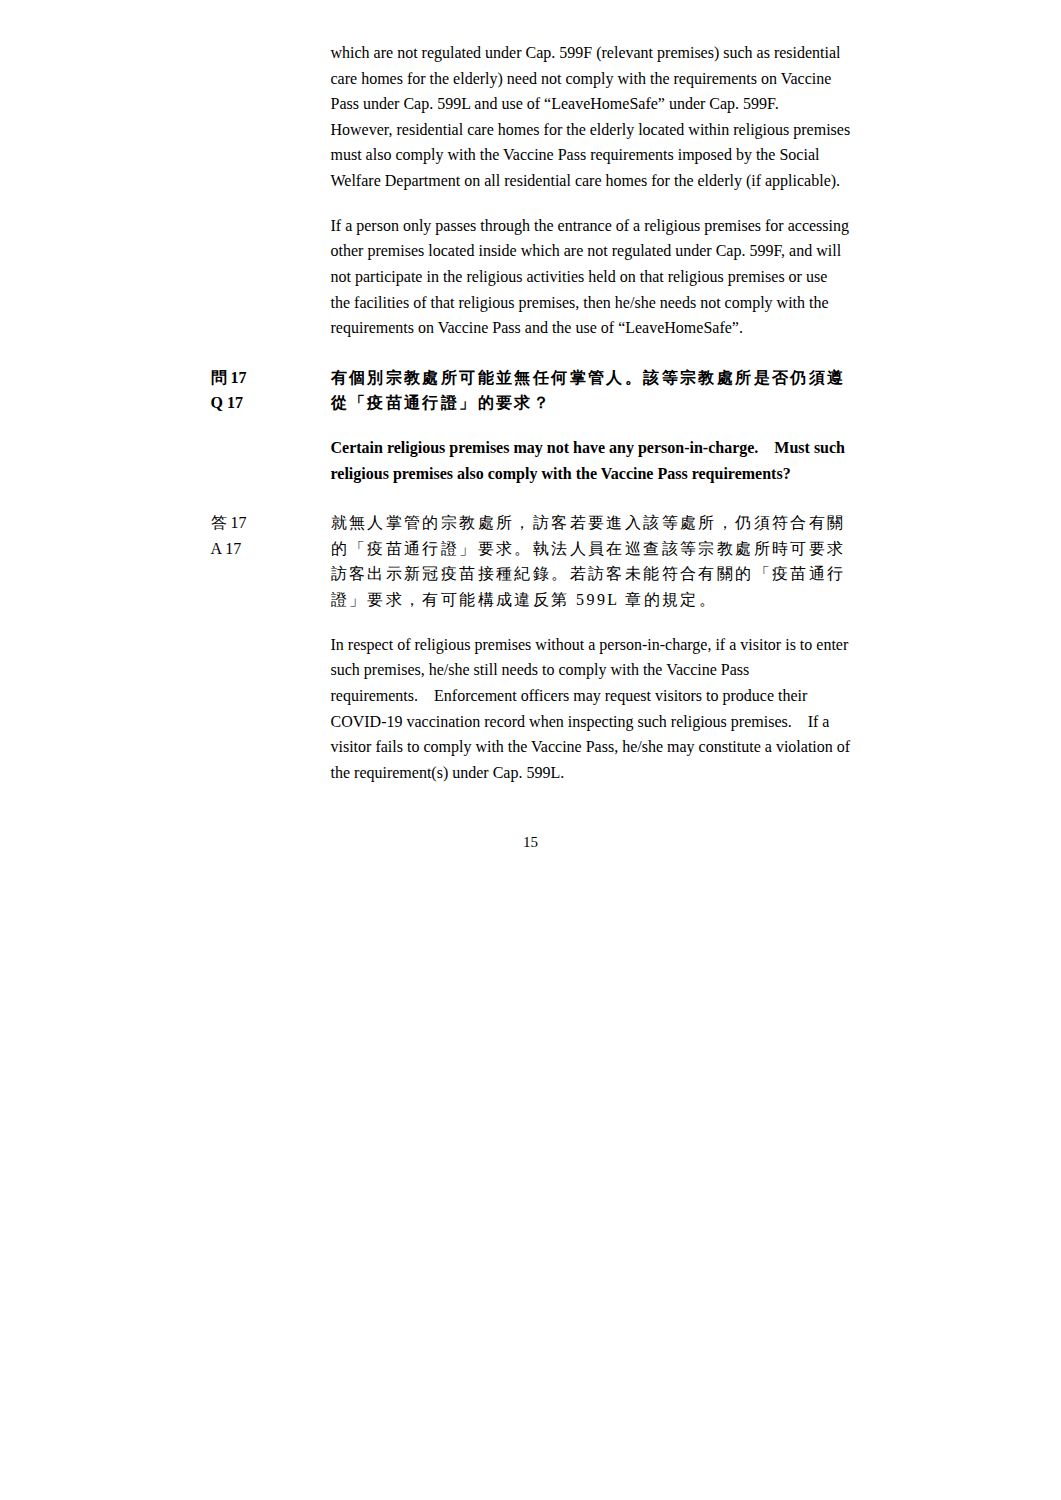which are not regulated under Cap. 599F (relevant premises) such as residential care homes for the elderly) need not comply with the requirements on Vaccine Pass under Cap. 599L and use of “LeaveHomeSafe” under Cap. 599F. However, residential care homes for the elderly located within religious premises must also comply with the Vaccine Pass requirements imposed by the Social Welfare Department on all residential care homes for the elderly (if applicable).
If a person only passes through the entrance of a religious premises for accessing other premises located inside which are not regulated under Cap. 599F, and will not participate in the religious activities held on that religious premises or use the facilities of that religious premises, then he/she needs not comply with the requirements on Vaccine Pass and the use of “LeaveHomeSafe”.
問 17 Q 17
有個別宗教處所可能並無任何掌管人。該等宗教處所是否仍須遵從「疫苗通行證」的要求？
Certain religious premises may not have any person-in-charge. Must such religious premises also comply with the Vaccine Pass requirements?
答 17 A 17
就無人掌管的宗教處所，訪客若要進入該等處所，仍須符合有關的「疫苗通行證」要求。執法人員在巡查該等宗教處所時可要求訪客出示新冠疫苗接種紀錄。若訪客未能符合有關的「疫苗通行證」要求，有可能構成違反第 599L 章的規定。
In respect of religious premises without a person-in-charge, if a visitor is to enter such premises, he/she still needs to comply with the Vaccine Pass requirements. Enforcement officers may request visitors to produce their COVID-19 vaccination record when inspecting such religious premises. If a visitor fails to comply with the Vaccine Pass, he/she may constitute a violation of the requirement(s) under Cap. 599L.
15